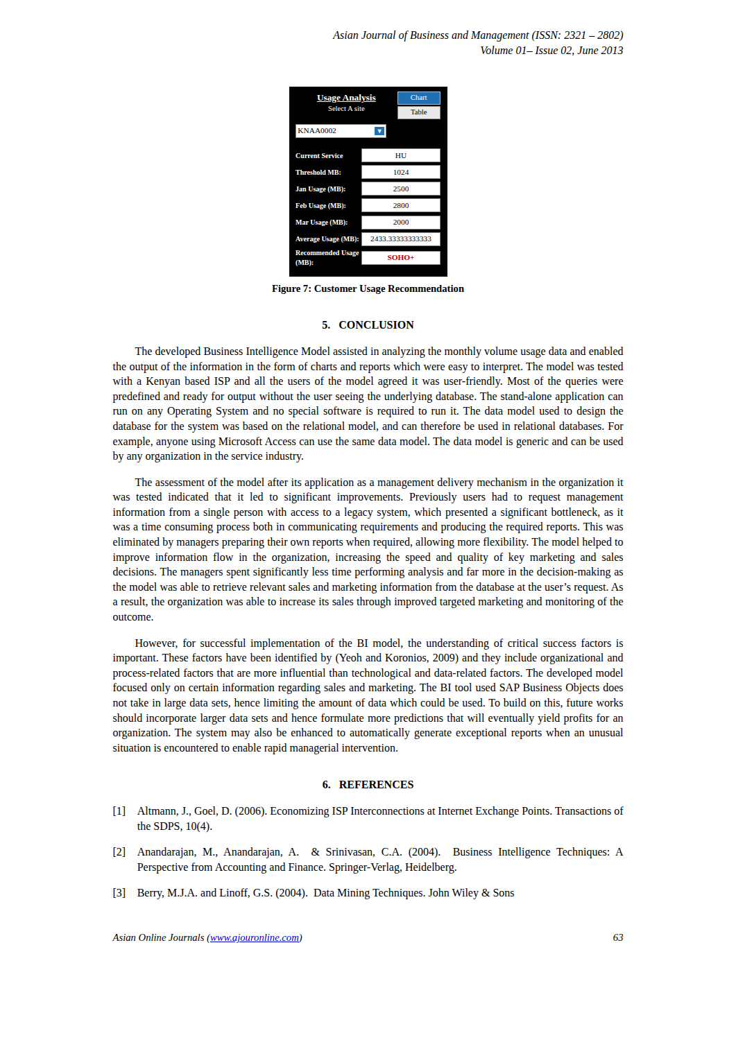Asian Journal of Business and Management (ISSN: 2321 – 2802)
Volume 01– Issue 02, June 2013
Usage Analysis Select A site
Chart Table
KNAA0002▼
| Current Service | HU |
| Threshold MB: | 1024 |
| Jan Usage (MB): | 2500 |
| Feb Usage (MB): | 2800 |
| Mar Usage (MB): | 2000 |
| Average Usage (MB): | 2433.33333333333 |
| Recommended Usage (MB): | SOHO+ |
Figure 7: Customer Usage Recommendation
5. CONCLUSION
The developed Business Intelligence Model assisted in analyzing the monthly volume usage data and enabled the output of the information in the form of charts and reports which were easy to interpret. The model was tested with a Kenyan based ISP and all the users of the model agreed it was user-friendly. Most of the queries were predefined and ready for output without the user seeing the underlying database. The stand-alone application can run on any Operating System and no special software is required to run it. The data model used to design the database for the system was based on the relational model, and can therefore be used in relational databases. For example, anyone using Microsoft Access can use the same data model. The data model is generic and can be used by any organization in the service industry.
The assessment of the model after its application as a management delivery mechanism in the organization it was tested indicated that it led to significant improvements. Previously users had to request management information from a single person with access to a legacy system, which presented a significant bottleneck, as it was a time consuming process both in communicating requirements and producing the required reports. This was eliminated by managers preparing their own reports when required, allowing more flexibility. The model helped to improve information flow in the organization, increasing the speed and quality of key marketing and sales decisions. The managers spent significantly less time performing analysis and far more in the decision-making as the model was able to retrieve relevant sales and marketing information from the database at the user’s request. As a result, the organization was able to increase its sales through improved targeted marketing and monitoring of the outcome.
However, for successful implementation of the BI model, the understanding of critical success factors is important. These factors have been identified by (Yeoh and Koronios, 2009) and they include organizational and process-related factors that are more influential than technological and data-related factors. The developed model focused only on certain information regarding sales and marketing. The BI tool used SAP Business Objects does not take in large data sets, hence limiting the amount of data which could be used. To build on this, future works should incorporate larger data sets and hence formulate more predictions that will eventually yield profits for an organization. The system may also be enhanced to automatically generate exceptional reports when an unusual situation is encountered to enable rapid managerial intervention.
6. REFERENCES
[1] Altmann, J., Goel, D. (2006). Economizing ISP Interconnections at Internet Exchange Points. Transactions of the SDPS, 10(4).
[2] Anandarajan, M., Anandarajan, A. & Srinivasan, C.A. (2004). Business Intelligence Techniques: A Perspective from Accounting and Finance. Springer-Verlag, Heidelberg.
[3] Berry, M.J.A. and Linoff, G.S. (2004). Data Mining Techniques. John Wiley & Sons
Asian Online Journals (www.ajouronline.com) 63